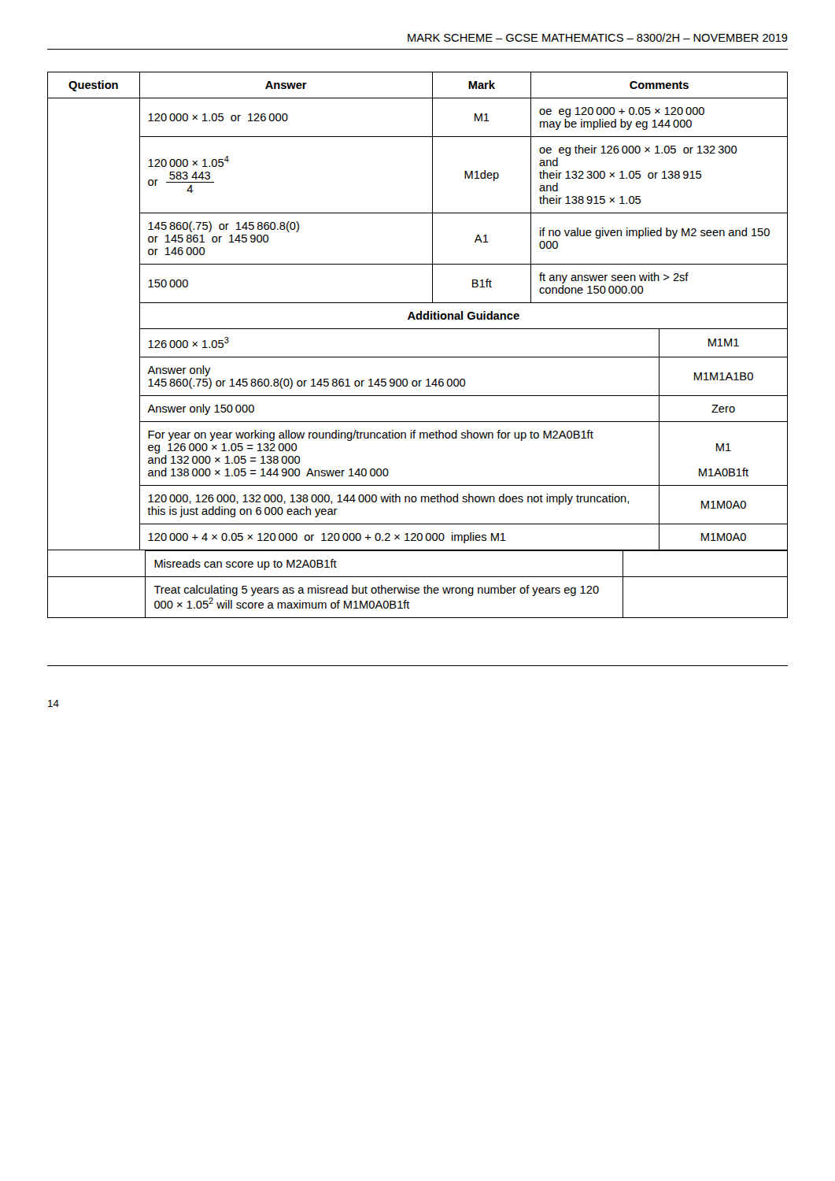MARK SCHEME – GCSE MATHEMATICS – 8300/2H – NOVEMBER 2019
| Question | Answer | Mark | Comments |
| --- | --- | --- | --- |
| | 120 000 × 1.05 or 126 000 | M1 | oe eg 120 000 + 0.05 × 120 000 may be implied by eg 144 000 |
| 120 000 × 1.05 4 or 583 443 4 | M1dep | oe eg their 126 000 × 1.05 or 132 300 and their 132 300 × 1.05 or 138 915 and their 138 915 × 1.05 |
| 145 860(.75) or 145 860.8(0) or 145 861 or 145 900 or 146 000 | A1 | if no value given implied by M2 seen and 150 000 |
| 150 000 | B1ft | ft any answer seen with > 2sf condone 150 000.00 |
| Additional Guidance |
| 126 000 × 1.05 3 | M1M1 |
| Answer only 145 860(.75) or 145 860.8(0) or 145 861 or 145 900 or 146 000 | M1M1A1B0 |
| Answer only 150 000 | Zero |
| For year on year working allow rounding/truncation if method shown for up to M2A0B1ft eg 126 000 × 1.05 = 132 000 and 132 000 × 1.05 = 138 000 and 138 000 × 1.05 = 144 900 Answer 140 000 | M1 M1A0B1ft |
| 120 000, 126 000, 132 000, 138 000, 144 000 with no method shown does not imply truncation, this is just adding on 6 000 each year | M1M0A0 |
| 120 000 + 4 × 0.05 × 120 000 or 120 000 + 0.2 × 120 000 implies M1 | M1M0A0 |
| | Misreads can score up to M2A0B1ft | |
| | Treat calculating 5 years as a misread but otherwise the wrong number of years eg 120 000 × 1.05 2 will score a maximum of M1M0A0B1ft | |
14